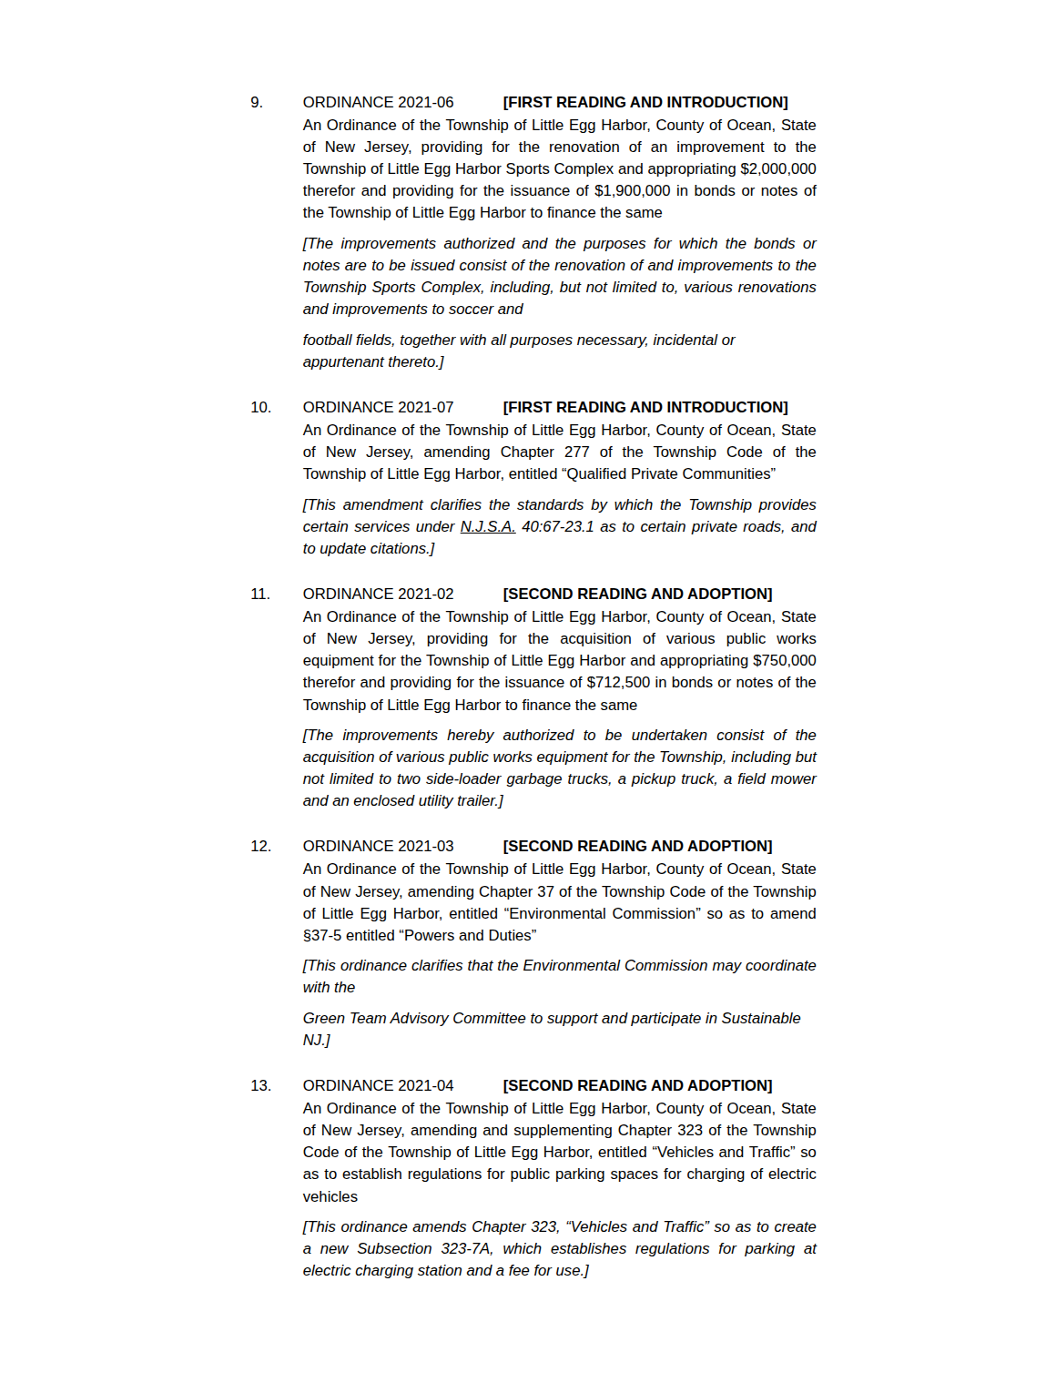9.
ORDINANCE 2021-06 [FIRST READING AND INTRODUCTION]
An Ordinance of the Township of Little Egg Harbor, County of Ocean, State of New Jersey, providing for the renovation of an improvement to the Township of Little Egg Harbor Sports Complex and appropriating $2,000,000 therefor and providing for the issuance of $1,900,000 in bonds or notes of the Township of Little Egg Harbor to finance the same
[The improvements authorized and the purposes for which the bonds or notes are to be issued consist of the renovation of and improvements to the Township Sports Complex, including, but not limited to, various renovations and improvements to soccer and
football fields, together with all purposes necessary, incidental or appurtenant thereto.]
10.
ORDINANCE 2021-07 [FIRST READING AND INTRODUCTION]
An Ordinance of the Township of Little Egg Harbor, County of Ocean, State of New Jersey, amending Chapter 277 of the Township Code of the Township of Little Egg Harbor, entitled “Qualified Private Communities”
[This amendment clarifies the standards by which the Township provides certain services under N.J.S.A. 40:67-23.1 as to certain private roads, and to update citations.]
11.
ORDINANCE 2021-02 [SECOND READING AND ADOPTION]
An Ordinance of the Township of Little Egg Harbor, County of Ocean, State of New Jersey, providing for the acquisition of various public works equipment for the Township of Little Egg Harbor and appropriating $750,000 therefor and providing for the issuance of $712,500 in bonds or notes of the Township of Little Egg Harbor to finance the same
[The improvements hereby authorized to be undertaken consist of the acquisition of various public works equipment for the Township, including but not limited to two side-loader garbage trucks, a pickup truck, a field mower and an enclosed utility trailer.]
12.
ORDINANCE 2021-03 [SECOND READING AND ADOPTION]
An Ordinance of the Township of Little Egg Harbor, County of Ocean, State of New Jersey, amending Chapter 37 of the Township Code of the Township of Little Egg Harbor, entitled “Environmental Commission” so as to amend §37-5 entitled “Powers and Duties”
[This ordinance clarifies that the Environmental Commission may coordinate with the
Green Team Advisory Committee to support and participate in Sustainable NJ.]
13.
ORDINANCE 2021-04 [SECOND READING AND ADOPTION]
An Ordinance of the Township of Little Egg Harbor, County of Ocean, State of New Jersey, amending and supplementing Chapter 323 of the Township Code of the Township of Little Egg Harbor, entitled “Vehicles and Traffic” so as to establish regulations for public parking spaces for charging of electric vehicles
[This ordinance amends Chapter 323, “Vehicles and Traffic” so as to create a new Subsection 323-7A, which establishes regulations for parking at electric charging station and a fee for use.]